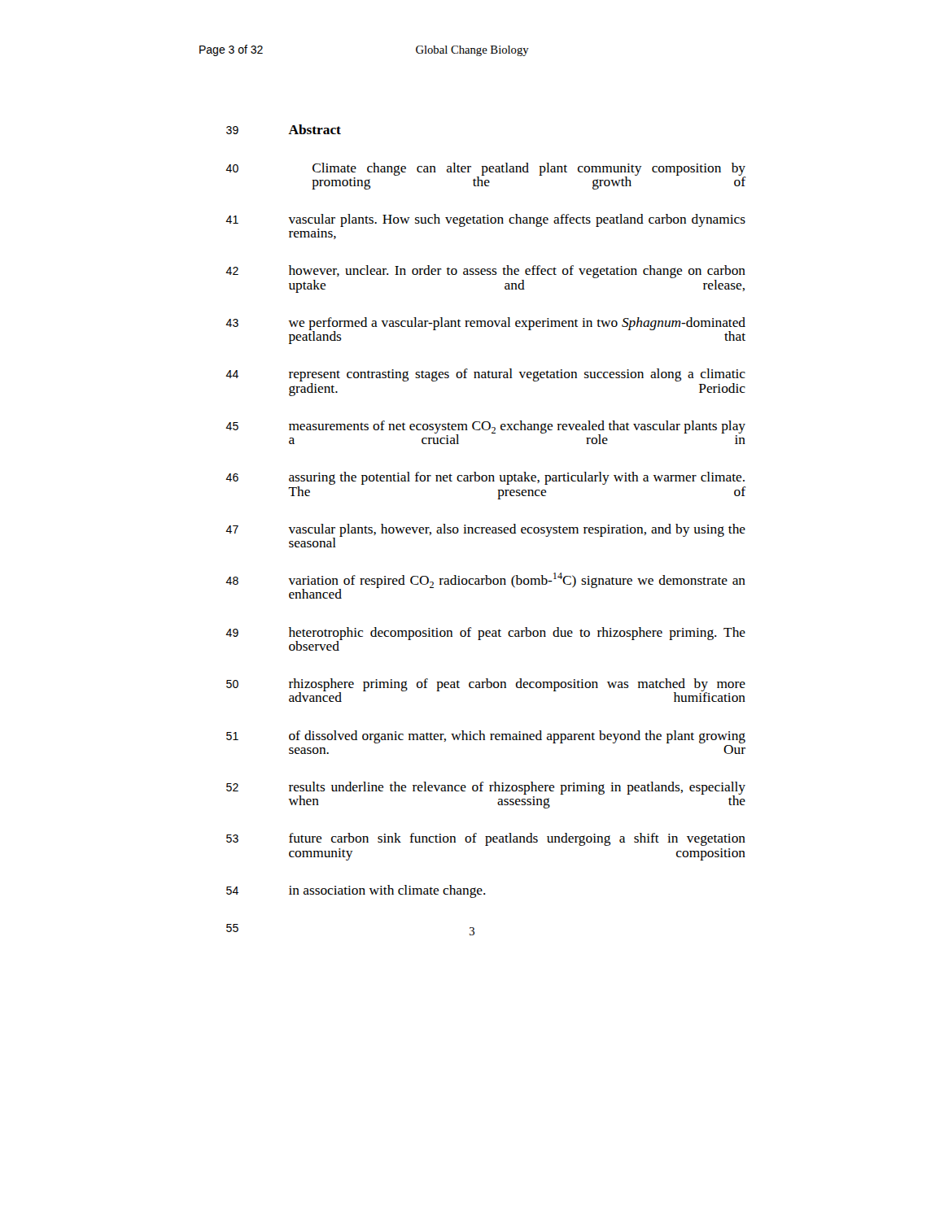Page 3 of 32
Global Change Biology
39
Abstract
40
Climate change can alter peatland plant community composition by promoting the growth of
41
vascular plants. How such vegetation change affects peatland carbon dynamics remains,
42
however, unclear. In order to assess the effect of vegetation change on carbon uptake and release,
43
we performed a vascular-plant removal experiment in two Sphagnum-dominated peatlands that
44
represent contrasting stages of natural vegetation succession along a climatic gradient. Periodic
45
measurements of net ecosystem CO2 exchange revealed that vascular plants play a crucial role in
46
assuring the potential for net carbon uptake, particularly with a warmer climate. The presence of
47
vascular plants, however, also increased ecosystem respiration, and by using the seasonal
48
variation of respired CO2 radiocarbon (bomb-14C) signature we demonstrate an enhanced
49
heterotrophic decomposition of peat carbon due to rhizosphere priming. The observed
50
rhizosphere priming of peat carbon decomposition was matched by more advanced humification
51
of dissolved organic matter, which remained apparent beyond the plant growing season. Our
52
results underline the relevance of rhizosphere priming in peatlands, especially when assessing the
53
future carbon sink function of peatlands undergoing a shift in vegetation community composition
54
in association with climate change.
55
3